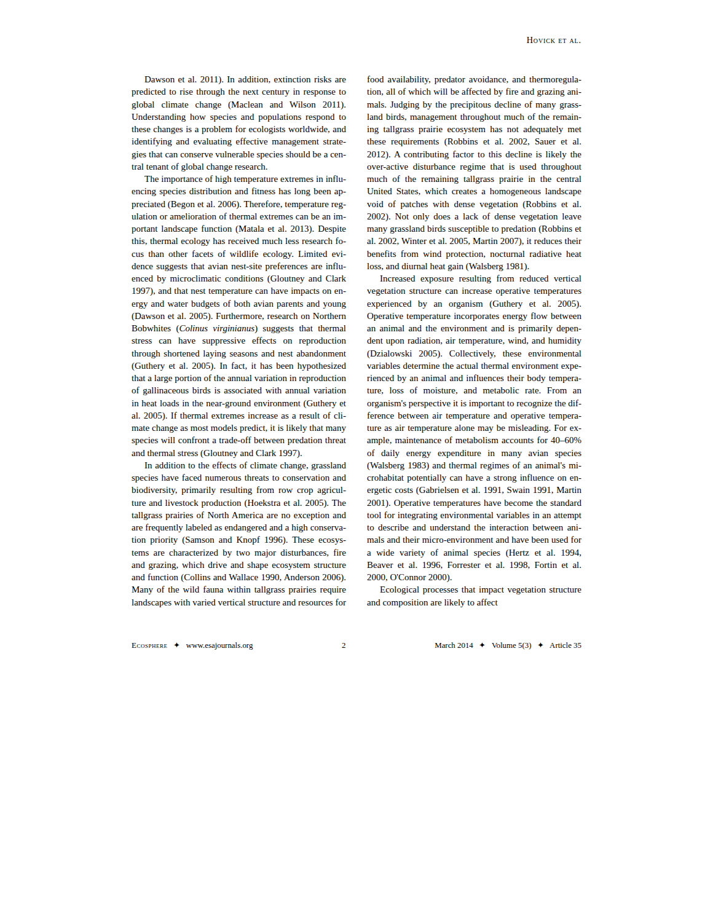Hovick et al.
Dawson et al. 2011). In addition, extinction risks are predicted to rise through the next century in response to global climate change (Maclean and Wilson 2011). Understanding how species and populations respond to these changes is a problem for ecologists worldwide, and identifying and evaluating effective management strategies that can conserve vulnerable species should be a central tenant of global change research.
The importance of high temperature extremes in influencing species distribution and fitness has long been appreciated (Begon et al. 2006). Therefore, temperature regulation or amelioration of thermal extremes can be an important landscape function (Matala et al. 2013). Despite this, thermal ecology has received much less research focus than other facets of wildlife ecology. Limited evidence suggests that avian nest-site preferences are influenced by microclimatic conditions (Gloutney and Clark 1997), and that nest temperature can have impacts on energy and water budgets of both avian parents and young (Dawson et al. 2005). Furthermore, research on Northern Bobwhites (Colinus virginianus) suggests that thermal stress can have suppressive effects on reproduction through shortened laying seasons and nest abandonment (Guthery et al. 2005). In fact, it has been hypothesized that a large portion of the annual variation in reproduction of gallinaceous birds is associated with annual variation in heat loads in the near-ground environment (Guthery et al. 2005). If thermal extremes increase as a result of climate change as most models predict, it is likely that many species will confront a trade-off between predation threat and thermal stress (Gloutney and Clark 1997).
In addition to the effects of climate change, grassland species have faced numerous threats to conservation and biodiversity, primarily resulting from row crop agriculture and livestock production (Hoekstra et al. 2005). The tallgrass prairies of North America are no exception and are frequently labeled as endangered and a high conservation priority (Samson and Knopf 1996). These ecosystems are characterized by two major disturbances, fire and grazing, which drive and shape ecosystem structure and function (Collins and Wallace 1990, Anderson 2006). Many of the wild fauna within tallgrass prairies require landscapes with varied vertical structure and resources for food availability, predator avoidance, and thermoregulation, all of which will be affected by fire and grazing animals. Judging by the precipitous decline of many grassland birds, management throughout much of the remaining tallgrass prairie ecosystem has not adequately met these requirements (Robbins et al. 2002, Sauer et al. 2012). A contributing factor to this decline is likely the over-active disturbance regime that is used throughout much of the remaining tallgrass prairie in the central United States, which creates a homogeneous landscape void of patches with dense vegetation (Robbins et al. 2002). Not only does a lack of dense vegetation leave many grassland birds susceptible to predation (Robbins et al. 2002, Winter et al. 2005, Martin 2007), it reduces their benefits from wind protection, nocturnal radiative heat loss, and diurnal heat gain (Walsberg 1981).
Increased exposure resulting from reduced vertical vegetation structure can increase operative temperatures experienced by an organism (Guthery et al. 2005). Operative temperature incorporates energy flow between an animal and the environment and is primarily dependent upon radiation, air temperature, wind, and humidity (Dzialowski 2005). Collectively, these environmental variables determine the actual thermal environment experienced by an animal and influences their body temperature, loss of moisture, and metabolic rate. From an organism's perspective it is important to recognize the difference between air temperature and operative temperature as air temperature alone may be misleading. For example, maintenance of metabolism accounts for 40–60% of daily energy expenditure in many avian species (Walsberg 1983) and thermal regimes of an animal's microhabitat potentially can have a strong influence on energetic costs (Gabrielsen et al. 1991, Swain 1991, Martin 2001). Operative temperatures have become the standard tool for integrating environmental variables in an attempt to describe and understand the interaction between animals and their micro-environment and have been used for a wide variety of animal species (Hertz et al. 1994, Beaver et al. 1996, Forrester et al. 1998, Fortin et al. 2000, O'Connor 2000).
Ecological processes that impact vegetation structure and composition are likely to affect
Ecosphere ✦ www.esajournals.org
2
March 2014 ✦ Volume 5(3) ✦ Article 35